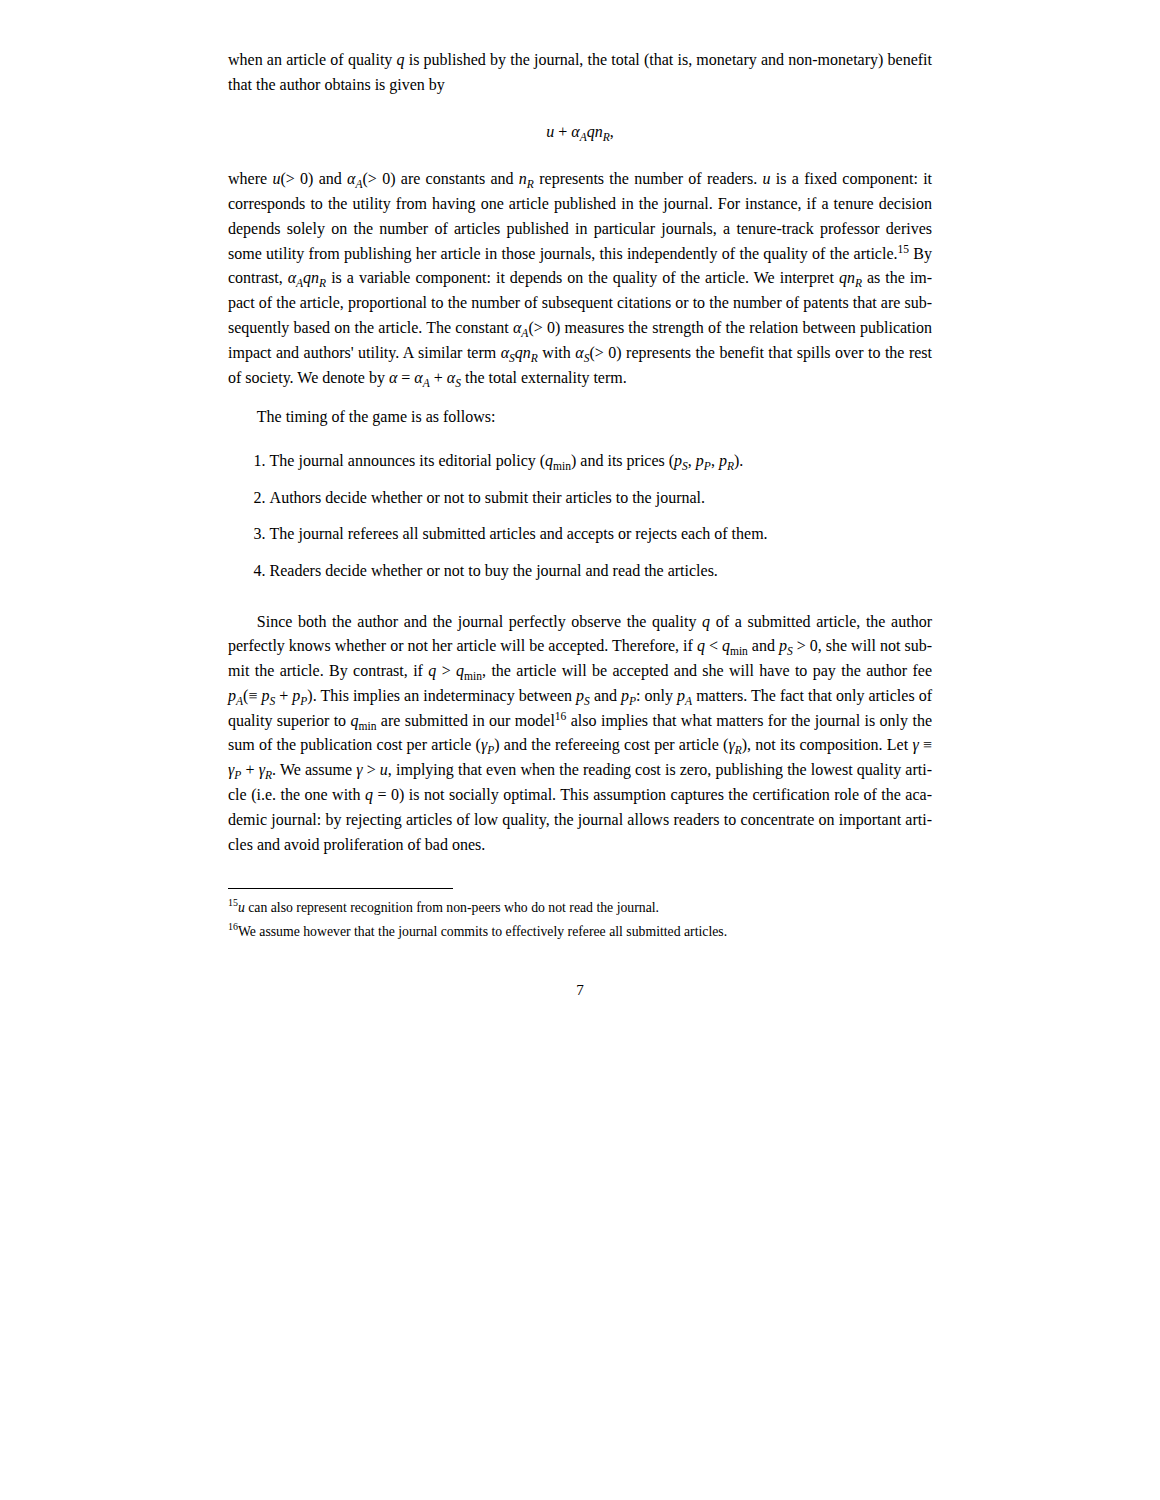when an article of quality q is published by the journal, the total (that is, monetary and non-monetary) benefit that the author obtains is given by
u + αAqnR,
where u(> 0) and αA(> 0) are constants and nR represents the number of readers. u is a fixed component: it corresponds to the utility from having one article published in the journal. For instance, if a tenure decision depends solely on the number of articles published in particular journals, a tenure-track professor derives some utility from publishing her article in those journals, this independently of the quality of the article.15 By contrast, αAqnR is a variable component: it depends on the quality of the article. We interpret qnR as the impact of the article, proportional to the number of subsequent citations or to the number of patents that are subsequently based on the article. The constant αA(> 0) measures the strength of the relation between publication impact and authors' utility. A similar term αSqnR with αS(> 0) represents the benefit that spills over to the rest of society. We denote by α = αA + αS the total externality term.
The timing of the game is as follows:
The journal announces its editorial policy (qmin) and its prices (pS, pP, pR).
Authors decide whether or not to submit their articles to the journal.
The journal referees all submitted articles and accepts or rejects each of them.
Readers decide whether or not to buy the journal and read the articles.
Since both the author and the journal perfectly observe the quality q of a submitted article, the author perfectly knows whether or not her article will be accepted. Therefore, if q < qmin and pS > 0, she will not submit the article. By contrast, if q > qmin, the article will be accepted and she will have to pay the author fee pA(≡ pS + pP). This implies an indeterminacy between pS and pP: only pA matters. The fact that only articles of quality superior to qmin are submitted in our model16 also implies that what matters for the journal is only the sum of the publication cost per article (γP) and the refereeing cost per article (γR), not its composition. Let γ ≡ γP + γR. We assume γ > u, implying that even when the reading cost is zero, publishing the lowest quality article (i.e. the one with q = 0) is not socially optimal. This assumption captures the certification role of the academic journal: by rejecting articles of low quality, the journal allows readers to concentrate on important articles and avoid proliferation of bad ones.
15u can also represent recognition from non-peers who do not read the journal.
16We assume however that the journal commits to effectively referee all submitted articles.
7